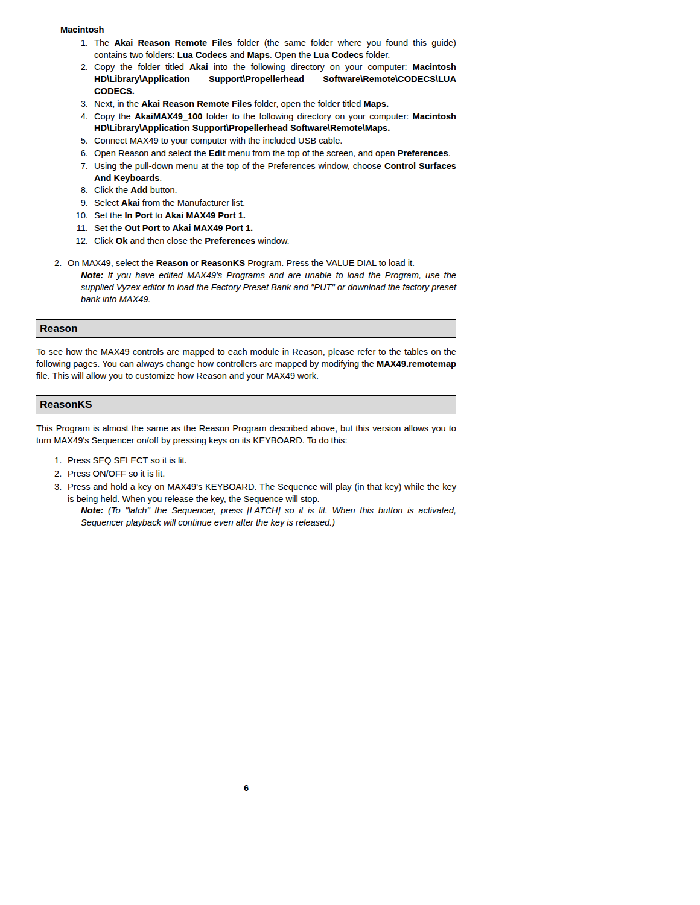Macintosh
The Akai Reason Remote Files folder (the same folder where you found this guide) contains two folders: Lua Codecs and Maps. Open the Lua Codecs folder.
Copy the folder titled Akai into the following directory on your computer: Macintosh HD\Library\Application Support\Propellerhead Software\Remote\CODECS\LUA CODECS.
Next, in the Akai Reason Remote Files folder, open the folder titled Maps.
Copy the AkaiMAX49_100 folder to the following directory on your computer: Macintosh HD\Library\Application Support\Propellerhead Software\Remote\Maps.
Connect MAX49 to your computer with the included USB cable.
Open Reason and select the Edit menu from the top of the screen, and open Preferences.
Using the pull-down menu at the top of the Preferences window, choose Control Surfaces And Keyboards.
Click the Add button.
Select Akai from the Manufacturer list.
Set the In Port to Akai MAX49 Port 1.
Set the Out Port to Akai MAX49 Port 1.
Click Ok and then close the Preferences window.
On MAX49, select the Reason or ReasonKS Program. Press the VALUE DIAL to load it.
Note: If you have edited MAX49's Programs and are unable to load the Program, use the supplied Vyzex editor to load the Factory Preset Bank and "PUT" or download the factory preset bank into MAX49.
Reason
To see how the MAX49 controls are mapped to each module in Reason, please refer to the tables on the following pages. You can always change how controllers are mapped by modifying the MAX49.remotemap file. This will allow you to customize how Reason and your MAX49 work.
ReasonKS
This Program is almost the same as the Reason Program described above, but this version allows you to turn MAX49's Sequencer on/off by pressing keys on its KEYBOARD. To do this:
Press SEQ SELECT so it is lit.
Press ON/OFF so it is lit.
Press and hold a key on MAX49's KEYBOARD. The Sequence will play (in that key) while the key is being held. When you release the key, the Sequence will stop.
Note: (To "latch" the Sequencer, press [LATCH] so it is lit. When this button is activated, Sequencer playback will continue even after the key is released.)
6